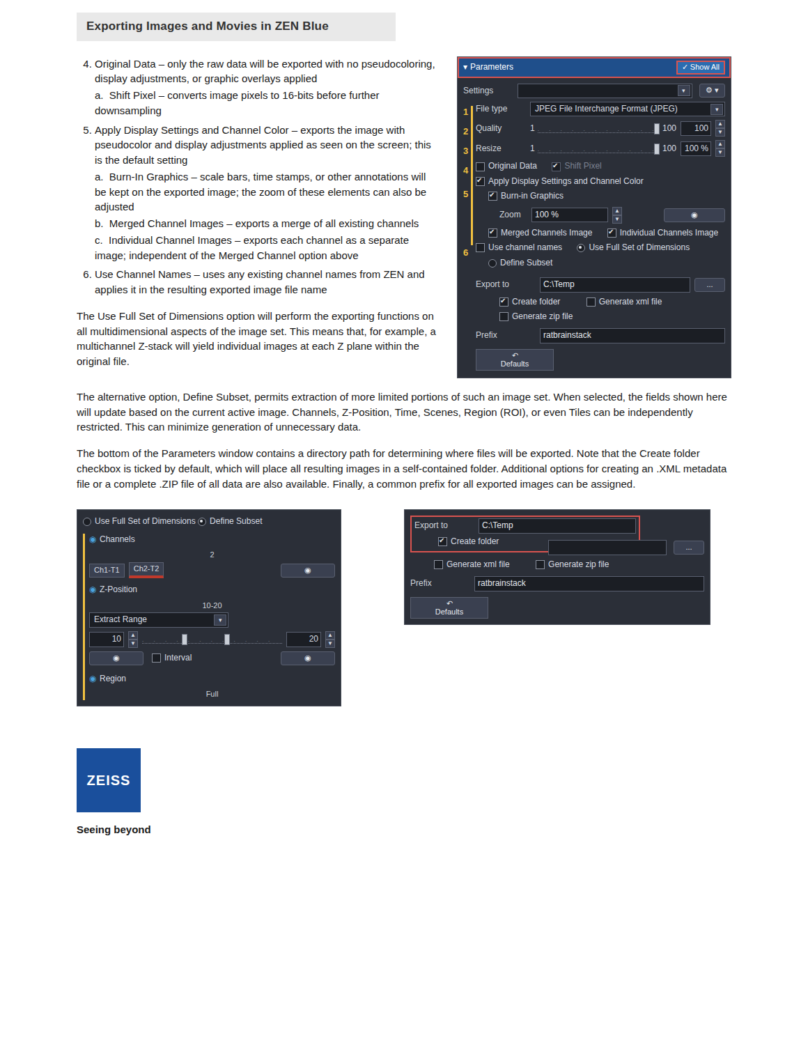Exporting Images and Movies in ZEN Blue
Original Data – only the raw data will be exported with no pseudocoloring, display adjustments, or graphic overlays applied a. Shift Pixel – converts image pixels to 16-bits before further downsampling
Apply Display Settings and Channel Color – exports the image with pseudocolor and display adjustments applied as seen on the screen; this is the default setting a. Burn-In Graphics – scale bars, time stamps, or other annotations will be kept on the exported image; the zoom of these elements can also be adjusted b. Merged Channel Images – exports a merge of all existing channels c. Individual Channel Images – exports each channel as a separate image; independent of the Merged Channel option above
Use Channel Names – uses any existing channel names from ZEN and applies it in the resulting exported image file name
The Use Full Set of Dimensions option will perform the exporting functions on all multidimensional aspects of the image set. This means that, for example, a multichannel Z-stack will yield individual images at each Z plane within the original file.
▾Parameters ✓ Show All
Settings ▾ ⚙ ▾
1 2 3 4 5 6
File type JPEG File Interchange Format (JPEG)▾
Quality 1 . . . . . . . . . . . . 100 100 ▲ ▼
Resize 1 . . . . . . . . . . . . 100 100 % ▲ ▼
Original Data
Shift Pixel
Apply Display Settings and Channel Color
Burn-in Graphics
Zoom 100 % ▲ ▼ ◉
Merged Channels Image
Individual Channels Image
Use channel names
Use Full Set of Dimensions
Define Subset
Export to C:\Temp ...
Create folder
Generate xml file
Generate zip file
Prefix ratbrainstack
↶ Defaults
The alternative option, Define Subset, permits extraction of more limited portions of such an image set. When selected, the fields shown here will update based on the current active image. Channels, Z-Position, Time, Scenes, Region (ROI), or even Tiles can be independently restricted. This can minimize generation of unnecessary data.
The bottom of the Parameters window contains a directory path for determining where files will be exported. Note that the Create folder checkbox is ticked by default, which will place all resulting images in a self-contained folder. Additional options for creating an .XML metadata file or a complete .ZIP file of all data are also available. Finally, a common prefix for all exported images can be assigned.
Use Full Set of Dimensions
Define Subset
◉Channels
2
Ch1-T1 Ch2-T2 ◉
◉Z-Position
10-20
Extract Range▾
10 ▲ ▼ . . . . . . . . . . . . 20 ▲ ▼
◉ Interval ◉
◉Region
Full
Export to C:\Temp
Create folder
...
Generate xml file
Generate zip file
Prefix ratbrainstack
↶ Defaults
ZEISS
Seeing beyond